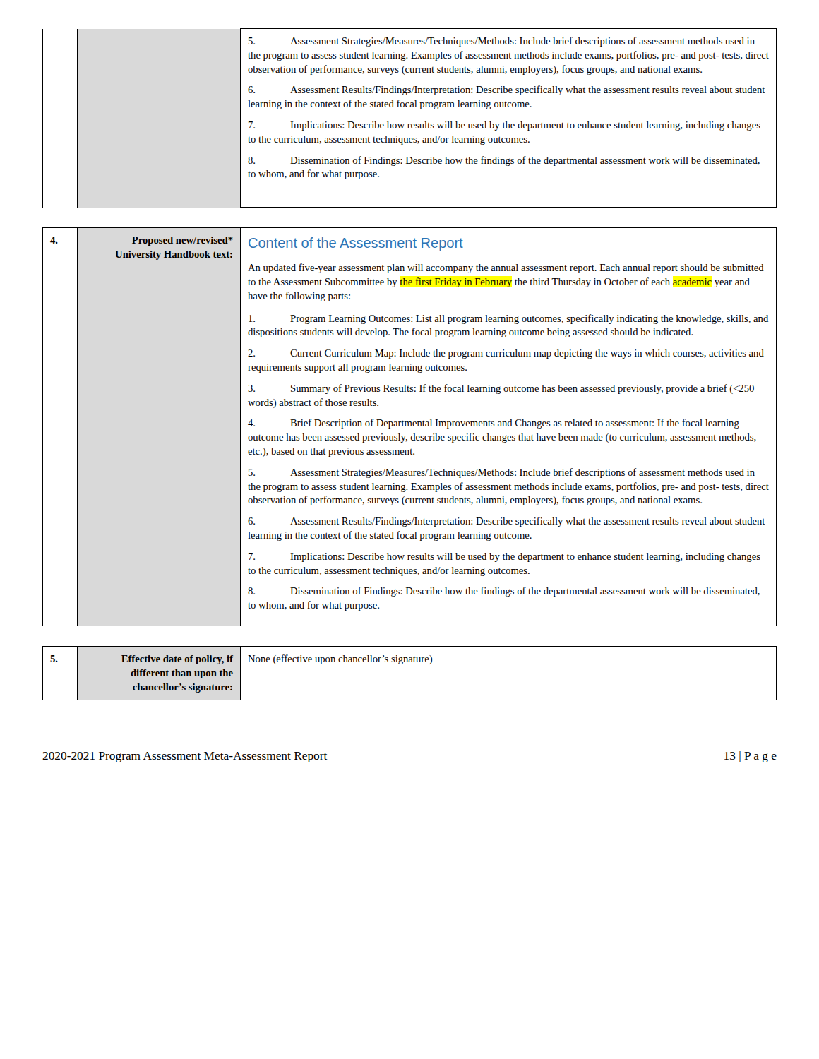| | | 5. Assessment Strategies/Measures/Techniques/Methods: Include brief descriptions of assessment methods used in the program to assess student learning. Examples of assessment methods include exams, portfolios, pre- and post- tests, direct observation of performance, surveys (current students, alumni, employers), focus groups, and national exams. 6. Assessment Results/Findings/Interpretation: Describe specifically what the assessment results reveal about student learning in the context of the stated focal program learning outcome. 7. Implications: Describe how results will be used by the department to enhance student learning, including changes to the curriculum, assessment techniques, and/or learning outcomes. 8. Dissemination of Findings: Describe how the findings of the departmental assessment work will be disseminated, to whom, and for what purpose. |
| 4. | Proposed new/revised* University Handbook text: | Content of the Assessment Report An updated five-year assessment plan will accompany the annual assessment report. Each annual report should be submitted to the Assessment Subcommittee by the first Friday in February the third Thursday in October of each academic year and have the following parts: 1. Program Learning Outcomes: List all program learning outcomes, specifically indicating the knowledge, skills, and dispositions students will develop. The focal program learning outcome being assessed should be indicated. 2. Current Curriculum Map: Include the program curriculum map depicting the ways in which courses, activities and requirements support all program learning outcomes. 3. Summary of Previous Results: If the focal learning outcome has been assessed previously, provide a brief (<250 words) abstract of those results. 4. Brief Description of Departmental Improvements and Changes as related to assessment: If the focal learning outcome has been assessed previously, describe specific changes that have been made (to curriculum, assessment methods, etc.), based on that previous assessment. 5. Assessment Strategies/Measures/Techniques/Methods: Include brief descriptions of assessment methods used in the program to assess student learning. Examples of assessment methods include exams, portfolios, pre- and post- tests, direct observation of performance, surveys (current students, alumni, employers), focus groups, and national exams. 6. Assessment Results/Findings/Interpretation: Describe specifically what the assessment results reveal about student learning in the context of the stated focal program learning outcome. 7. Implications: Describe how results will be used by the department to enhance student learning, including changes to the curriculum, assessment techniques, and/or learning outcomes. 8. Dissemination of Findings: Describe how the findings of the departmental assessment work will be disseminated, to whom, and for what purpose. |
| 5. | Effective date of policy, if different than upon the chancellor’s signature: | None (effective upon chancellor’s signature) |
2020-2021 Program Assessment Meta-Assessment Report
13 | P a g e